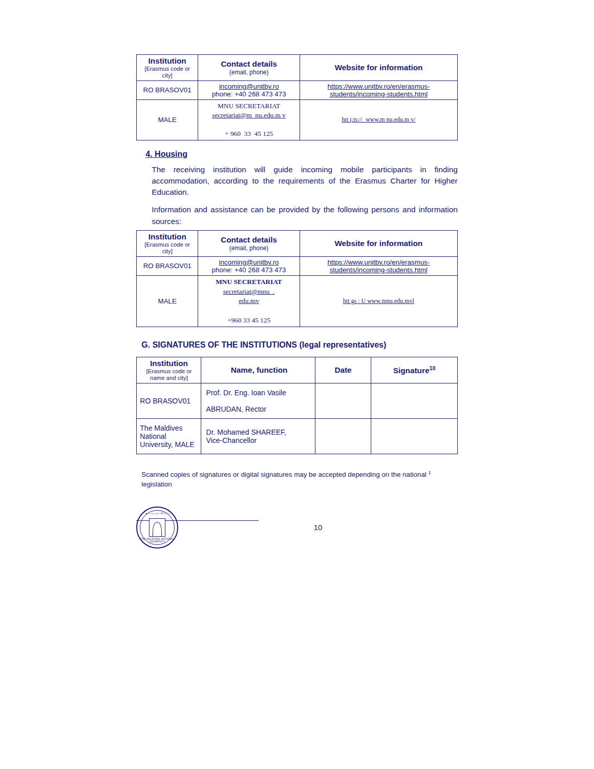| Institution [Erasmus code or city] | Contact details (email, phone) | Website for information |
| --- | --- | --- |
| RO BRASOV01 | incoming@unitbv.ro phone: +40 268 473 473 | https://www.unitbv.ro/en/erasmus-students/incoming-students.html |
| MALE | MNU SECRETARIAT secretariat@m nu.edu.m v + 960 33 45 125 | htt i;is:// www.m nu.edu.m v/ |
4. Housing
The receiving institution will guide incoming mobile participants in finding accommodation, according to the requirements of the Erasmus Charter for Higher Education.
Information and assistance can be provided by the following persons and information sources:
| Institution [Erasmus code or city] | Contact details (email, phone) | Website for information |
| --- | --- | --- |
| RO BRASOV01 | incoming@unitbv.ro phone: +40 268 473 473 | https://www.unitbv.ro/en/erasmus-students/incoming-students.html |
| MALE | MNU SECRETARIAT secretariat@mnu . edu.mv +960 33 45 125 | htt gs : U www.mnu.edu.mvl |
G. SIGNATURES OF THE INSTITUTIONS (legal representatives)
| Institution [Erasmus code or name and city] | Name, function | Date | Signature 10 |
| --- | --- | --- | --- |
| RO BRASOV01 | Prof. Dr. Eng. Ioan Vasile ABRUDAN, Rector | | |
| The Maldives National University, MALE | Dr. Mohamed SHAREEF, Vice-Chancellor | | |
Scanned copies of signatures or digital signatures may be accepted depending on the national 1
legislation
ދިވެހިރާއްޖޭގެ ޤައުމީ ޔުނިވަރސިޓީ
THE MALDIVES NATIONAL UNIVERSITY
10